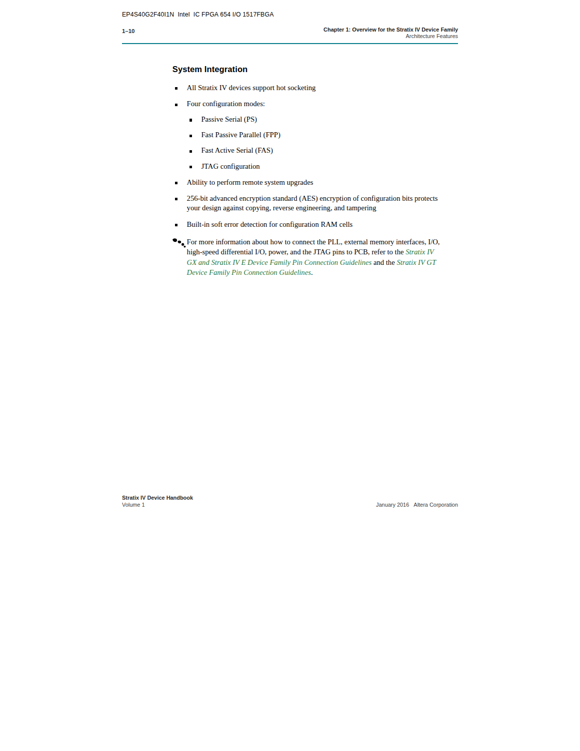EP4S40G2F40I1N Intel IC FPGA 654 I/O 1517FBGA
1–10
Chapter 1: Overview for the Stratix IV Device Family
Architecture Features
System Integration
All Stratix IV devices support hot socketing
Four configuration modes:
Passive Serial (PS)
Fast Passive Parallel (FPP)
Fast Active Serial (FAS)
JTAG configuration
Ability to perform remote system upgrades
256-bit advanced encryption standard (AES) encryption of configuration bits protects your design against copying, reverse engineering, and tampering
Built-in soft error detection for configuration RAM cells
For more information about how to connect the PLL, external memory interfaces, I/O, high-speed differential I/O, power, and the JTAG pins to PCB, refer to the Stratix IV GX and Stratix IV E Device Family Pin Connection Guidelines and the Stratix IV GT Device Family Pin Connection Guidelines.
Stratix IV Device Handbook
Volume 1
January 2016 Altera Corporation